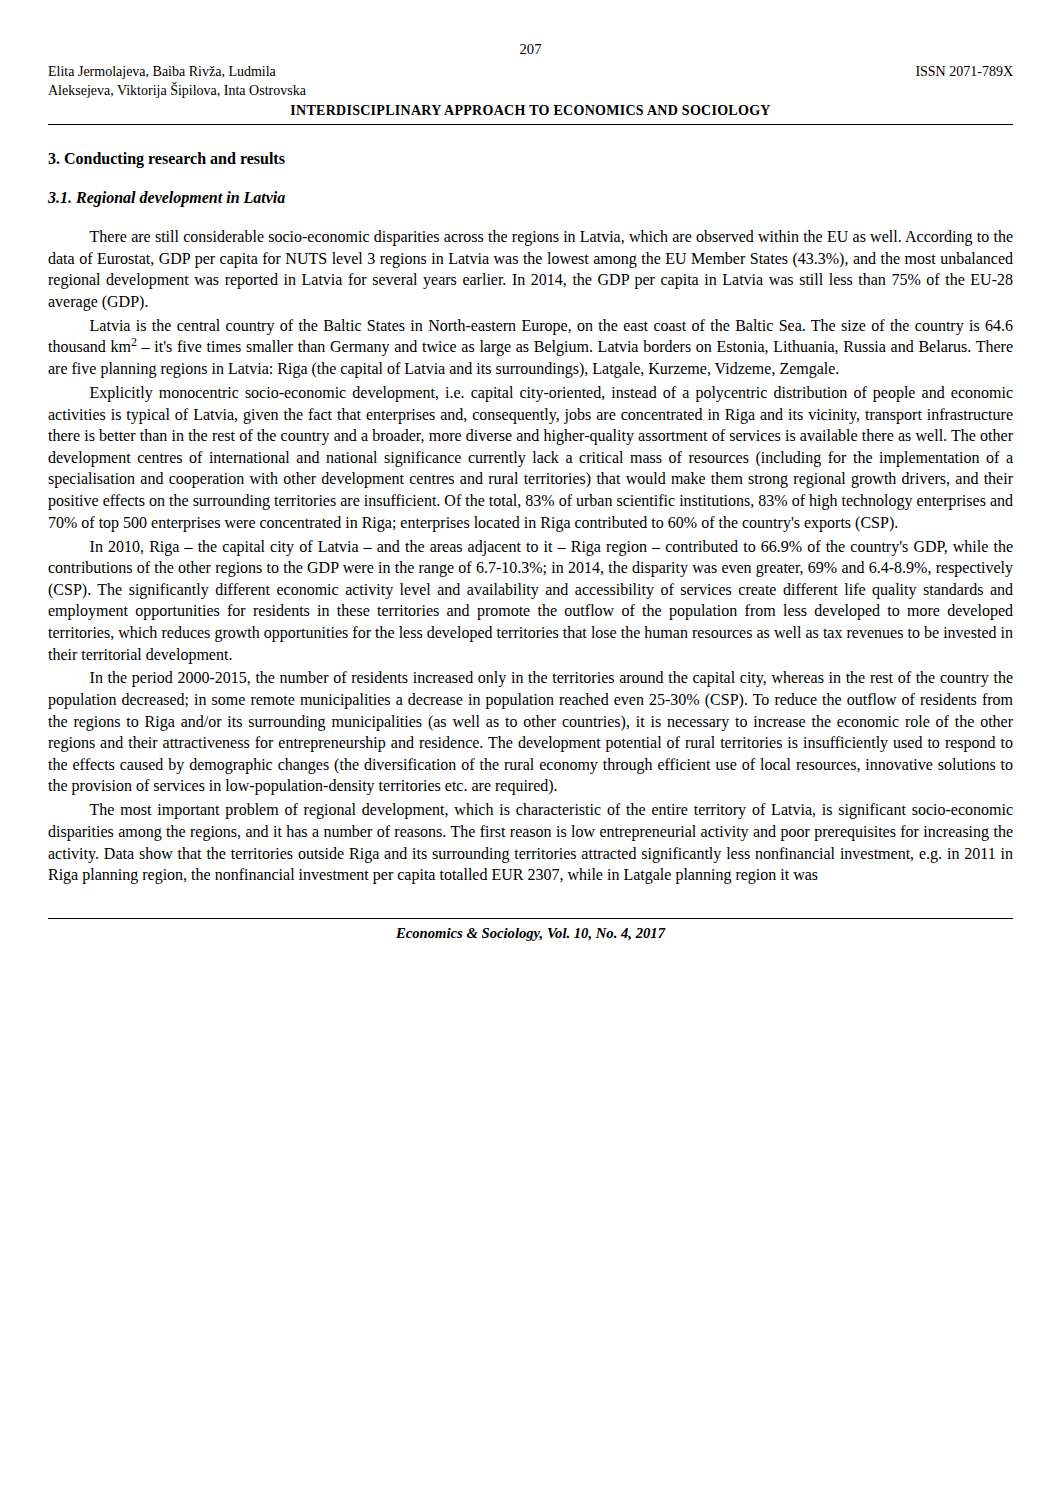207
Elita Jermolajeva, Baiba Rivža, Ludmila
Aleksejeva, Viktorija Šipilova, Inta Ostrovska
ISSN 2071-789X
INTERDISCIPLINARY APPROACH TO ECONOMICS AND SOCIOLOGY
3. Conducting research and results
3.1. Regional development in Latvia
There are still considerable socio-economic disparities across the regions in Latvia, which are observed within the EU as well. According to the data of Eurostat, GDP per capita for NUTS level 3 regions in Latvia was the lowest among the EU Member States (43.3%), and the most unbalanced regional development was reported in Latvia for several years earlier. In 2014, the GDP per capita in Latvia was still less than 75% of the EU-28 average (GDP).
Latvia is the central country of the Baltic States in North-eastern Europe, on the east coast of the Baltic Sea. The size of the country is 64.6 thousand km2 – it's five times smaller than Germany and twice as large as Belgium. Latvia borders on Estonia, Lithuania, Russia and Belarus. There are five planning regions in Latvia: Riga (the capital of Latvia and its surroundings), Latgale, Kurzeme, Vidzeme, Zemgale.
Explicitly monocentric socio-economic development, i.e. capital city-oriented, instead of a polycentric distribution of people and economic activities is typical of Latvia, given the fact that enterprises and, consequently, jobs are concentrated in Riga and its vicinity, transport infrastructure there is better than in the rest of the country and a broader, more diverse and higher-quality assortment of services is available there as well. The other development centres of international and national significance currently lack a critical mass of resources (including for the implementation of a specialisation and cooperation with other development centres and rural territories) that would make them strong regional growth drivers, and their positive effects on the surrounding territories are insufficient. Of the total, 83% of urban scientific institutions, 83% of high technology enterprises and 70% of top 500 enterprises were concentrated in Riga; enterprises located in Riga contributed to 60% of the country's exports (CSP).
In 2010, Riga – the capital city of Latvia – and the areas adjacent to it – Riga region – contributed to 66.9% of the country's GDP, while the contributions of the other regions to the GDP were in the range of 6.7-10.3%; in 2014, the disparity was even greater, 69% and 6.4-8.9%, respectively (CSP). The significantly different economic activity level and availability and accessibility of services create different life quality standards and employment opportunities for residents in these territories and promote the outflow of the population from less developed to more developed territories, which reduces growth opportunities for the less developed territories that lose the human resources as well as tax revenues to be invested in their territorial development.
In the period 2000-2015, the number of residents increased only in the territories around the capital city, whereas in the rest of the country the population decreased; in some remote municipalities a decrease in population reached even 25-30% (CSP). To reduce the outflow of residents from the regions to Riga and/or its surrounding municipalities (as well as to other countries), it is necessary to increase the economic role of the other regions and their attractiveness for entrepreneurship and residence. The development potential of rural territories is insufficiently used to respond to the effects caused by demographic changes (the diversification of the rural economy through efficient use of local resources, innovative solutions to the provision of services in low-population-density territories etc. are required).
The most important problem of regional development, which is characteristic of the entire territory of Latvia, is significant socio-economic disparities among the regions, and it has a number of reasons. The first reason is low entrepreneurial activity and poor prerequisites for increasing the activity. Data show that the territories outside Riga and its surrounding territories attracted significantly less nonfinancial investment, e.g. in 2011 in Riga planning region, the nonfinancial investment per capita totalled EUR 2307, while in Latgale planning region it was
Economics & Sociology, Vol. 10, No. 4, 2017